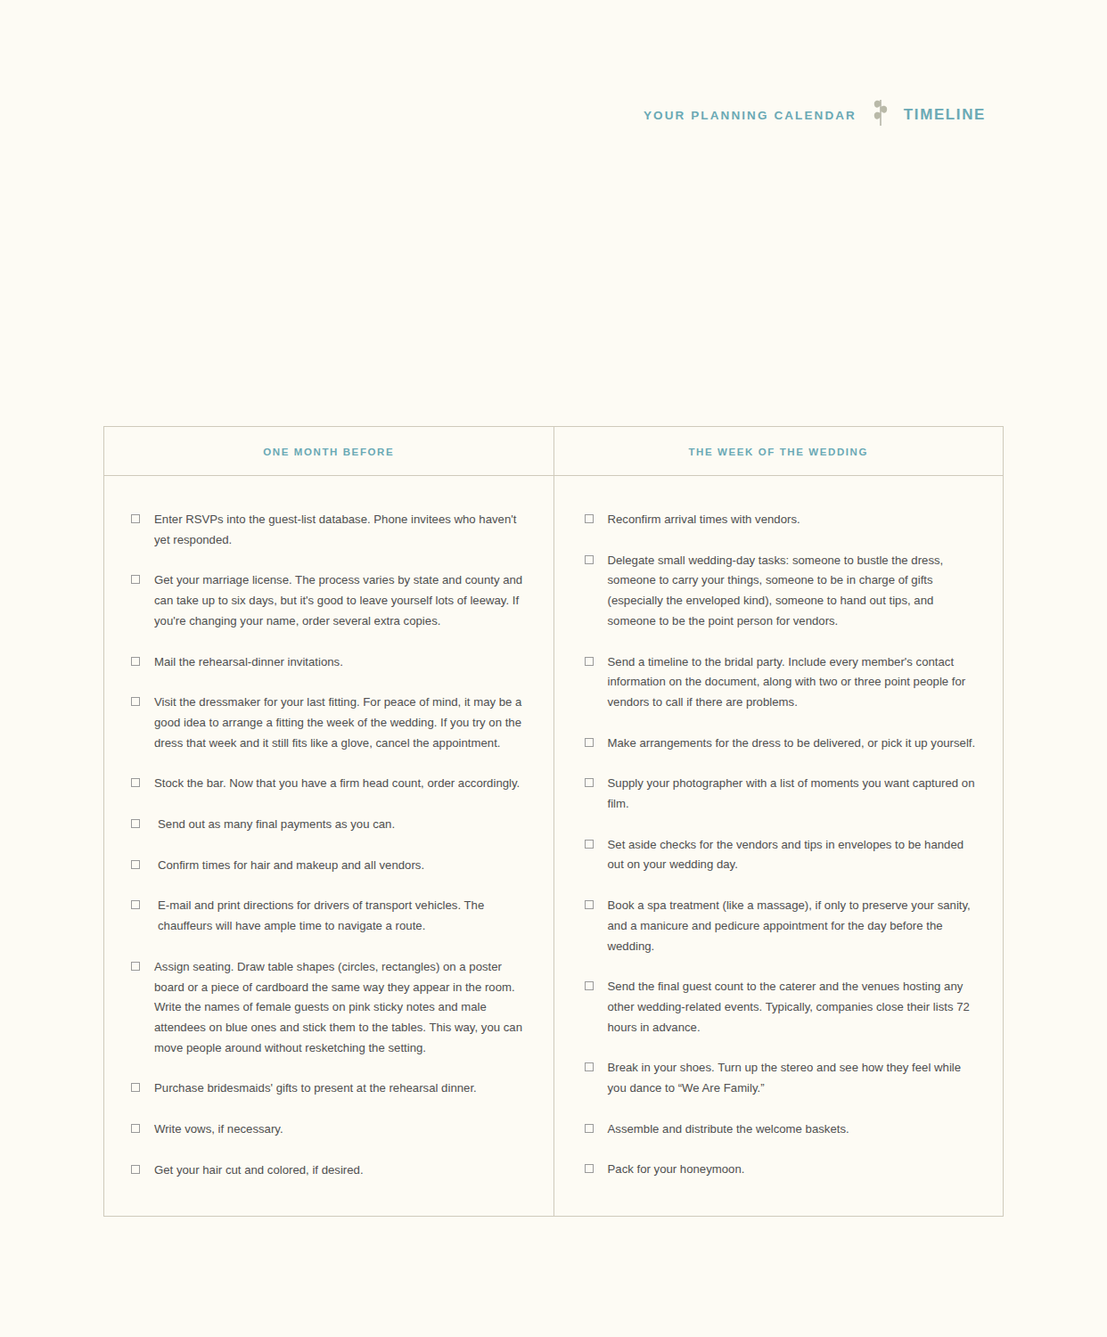Your Planning Calendar Timeline
| One Month Before | The Week of the Wedding |
| --- | --- |
| Enter RSVPs into the guest-list database. Phone invitees who haven't yet responded. Get your marriage license. The process varies by state and county and can take up to six days, but it's good to leave yourself lots of leeway. If you're changing your name, order several extra copies. Mail the rehearsal-dinner invitations. Visit the dressmaker for your last fitting. For peace of mind, it may be a good idea to arrange a fitting the week of the wedding. If you try on the dress that week and it still fits like a glove, cancel the appointment. Stock the bar. Now that you have a firm head count, order accordingly. Send out as many final payments as you can. Confirm times for hair and makeup and all vendors. E-mail and print directions for drivers of transport vehicles. The chauffeurs will have ample time to navigate a route. Assign seating. Draw table shapes (circles, rectangles) on a poster board or a piece of cardboard the same way they appear in the room. Write the names of female guests on pink sticky notes and male attendees on blue ones and stick them to the tables. This way, you can move people around without resketching the setting. Purchase bridesmaids' gifts to present at the rehearsal dinner. Write vows, if necessary. Get your hair cut and colored, if desired. | Reconfirm arrival times with vendors. Delegate small wedding-day tasks: someone to bustle the dress, someone to carry your things, someone to be in charge of gifts (especially the enveloped kind), someone to hand out tips, and someone to be the point person for vendors. Send a timeline to the bridal party. Include every member's contact information on the document, along with two or three point people for vendors to call if there are problems. Make arrangements for the dress to be delivered, or pick it up yourself. Supply your photographer with a list of moments you want captured on film. Set aside checks for the vendors and tips in envelopes to be handed out on your wedding day. Book a spa treatment (like a massage), if only to preserve your sanity, and a manicure and pedicure appointment for the day before the wedding. Send the final guest count to the caterer and the venues hosting any other wedding-related events. Typically, companies close their lists 72 hours in advance. Break in your shoes. Turn up the stereo and see how they feel while you dance to “We Are Family.” Assemble and distribute the welcome baskets. Pack for your honeymoon. |